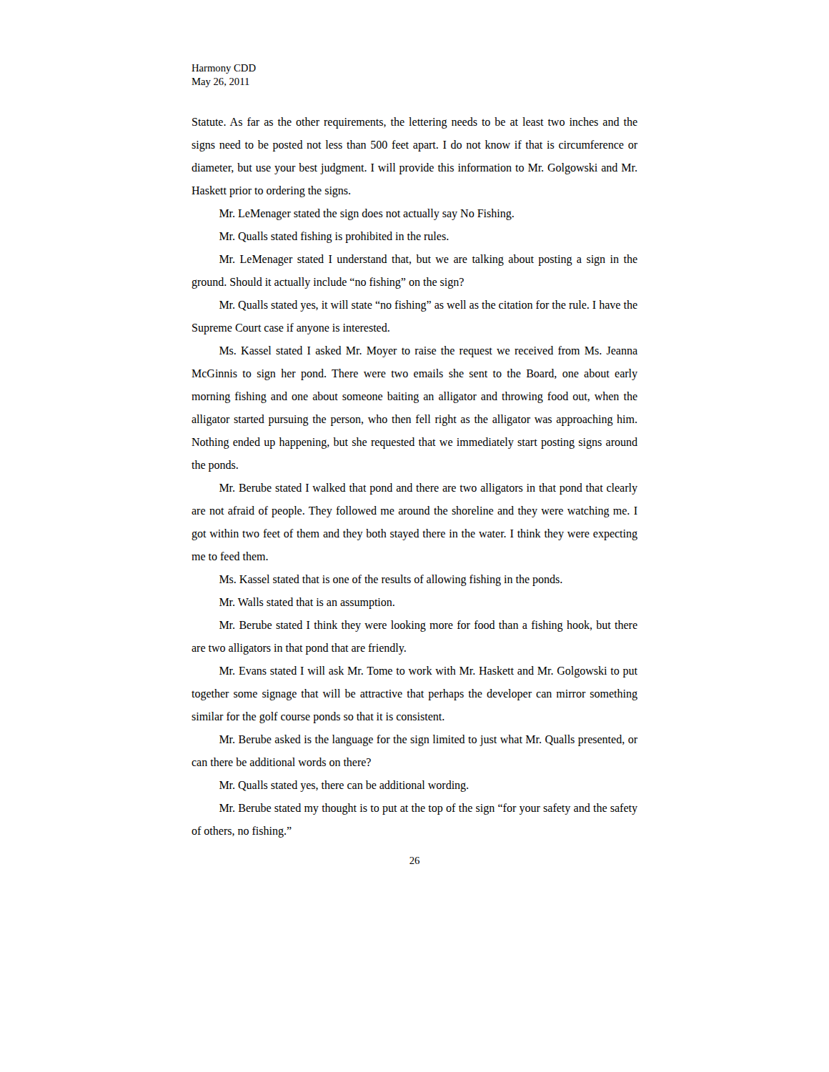Harmony CDD
May 26, 2011
Statute. As far as the other requirements, the lettering needs to be at least two inches and the signs need to be posted not less than 500 feet apart. I do not know if that is circumference or diameter, but use your best judgment. I will provide this information to Mr. Golgowski and Mr. Haskett prior to ordering the signs.
Mr. LeMenager stated the sign does not actually say No Fishing.
Mr. Qualls stated fishing is prohibited in the rules.
Mr. LeMenager stated I understand that, but we are talking about posting a sign in the ground. Should it actually include “no fishing” on the sign?
Mr. Qualls stated yes, it will state “no fishing” as well as the citation for the rule. I have the Supreme Court case if anyone is interested.
Ms. Kassel stated I asked Mr. Moyer to raise the request we received from Ms. Jeanna McGinnis to sign her pond. There were two emails she sent to the Board, one about early morning fishing and one about someone baiting an alligator and throwing food out, when the alligator started pursuing the person, who then fell right as the alligator was approaching him. Nothing ended up happening, but she requested that we immediately start posting signs around the ponds.
Mr. Berube stated I walked that pond and there are two alligators in that pond that clearly are not afraid of people. They followed me around the shoreline and they were watching me. I got within two feet of them and they both stayed there in the water. I think they were expecting me to feed them.
Ms. Kassel stated that is one of the results of allowing fishing in the ponds.
Mr. Walls stated that is an assumption.
Mr. Berube stated I think they were looking more for food than a fishing hook, but there are two alligators in that pond that are friendly.
Mr. Evans stated I will ask Mr. Tome to work with Mr. Haskett and Mr. Golgowski to put together some signage that will be attractive that perhaps the developer can mirror something similar for the golf course ponds so that it is consistent.
Mr. Berube asked is the language for the sign limited to just what Mr. Qualls presented, or can there be additional words on there?
Mr. Qualls stated yes, there can be additional wording.
Mr. Berube stated my thought is to put at the top of the sign “for your safety and the safety of others, no fishing.”
26